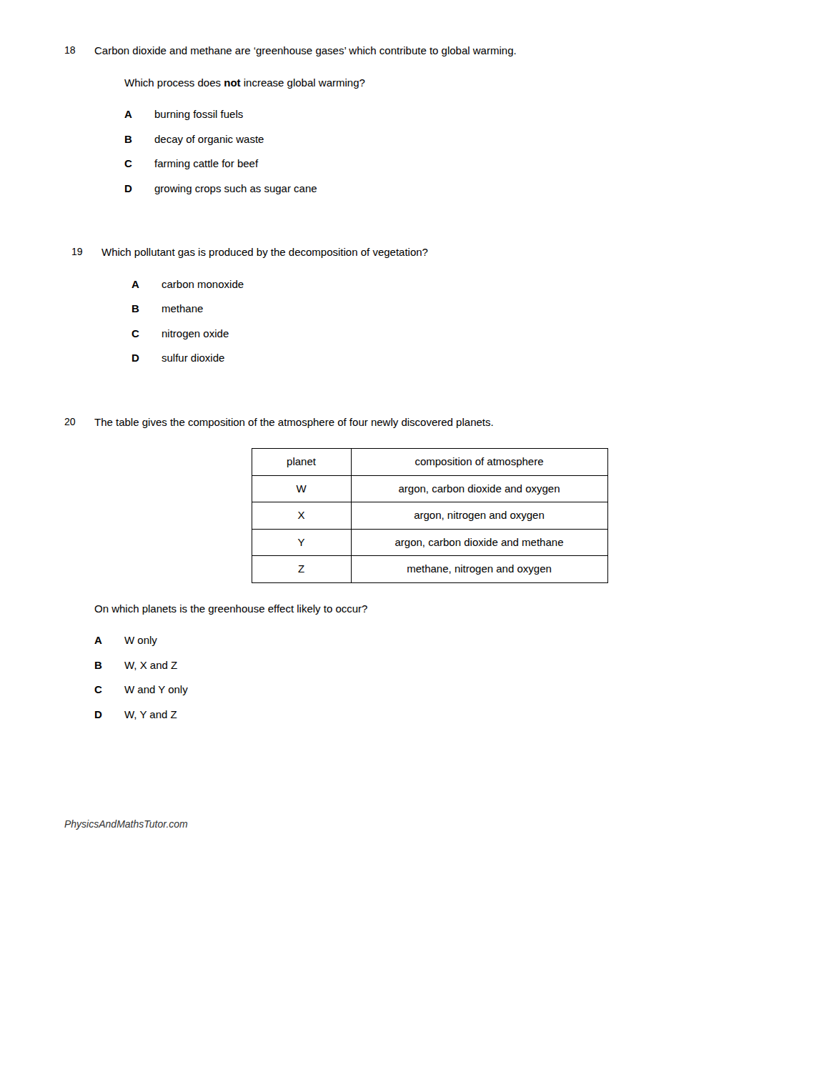18
Carbon dioxide and methane are ‘greenhouse gases’ which contribute to global warming.
Which process does not increase global warming?
Aburning fossil fuels
Bdecay of organic waste
Cfarming cattle for beef
Dgrowing crops such as sugar cane
19
Which pollutant gas is produced by the decomposition of vegetation?
Acarbon monoxide
Bmethane
Cnitrogen oxide
Dsulfur dioxide
20
The table gives the composition of the atmosphere of four newly discovered planets.
| planet | composition of atmosphere |
| W | argon, carbon dioxide and oxygen |
| X | argon, nitrogen and oxygen |
| Y | argon, carbon dioxide and methane |
| Z | methane, nitrogen and oxygen |
On which planets is the greenhouse effect likely to occur?
AW only
BW, X and Z
CW and Y only
DW, Y and Z
PhysicsAndMathsTutor.com